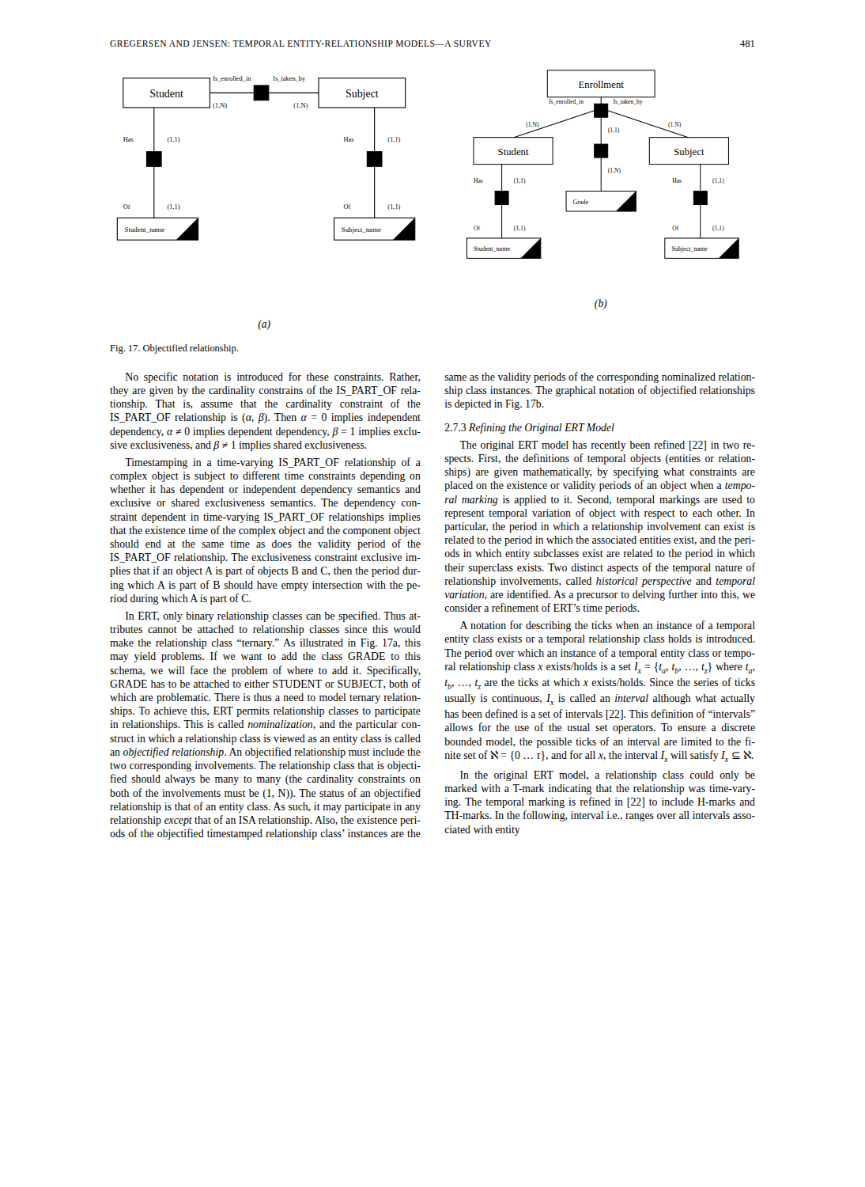Gregersen and Jensen: Temporal Entity-Relationship Models—A Survey 481
Student Subject Is_enrolled_in Is_taken_by (1,N) (1,N) Has (1,1) Has (1,1) Of (1,1) Of (1,1) Student_name Subject_name
(a)
Enrollment Student Subject Is_enrolled_in Is_taken_by (1,N) (1,N) (1,1) (1,N) Has (1,1) Has (1,1) Grade Of (1,1) Of (1,1) Student_name Subject_name
(b)
Fig. 17. Objectified relationship.
No specific notation is introduced for these constraints. Rather, they are given by the cardinality constrains of the IS_PART_OF relationship. That is, assume that the cardinality constraint of the IS_PART_OF relationship is (α, β). Then α = 0 implies independent dependency, α ≠ 0 implies dependent dependency, β = 1 implies exclusive exclusiveness, and β ≠ 1 implies shared exclusiveness.
Timestamping in a time-varying IS_PART_OF relationship of a complex object is subject to different time constraints depending on whether it has dependent or independent dependency semantics and exclusive or shared exclusiveness semantics. The dependency constraint dependent in time-varying IS_PART_OF relationships implies that the existence time of the complex object and the component object should end at the same time as does the validity period of the IS_PART_OF relationship. The exclusiveness constraint exclusive implies that if an object A is part of objects B and C, then the period during which A is part of B should have empty intersection with the period during which A is part of C.
In ERT, only binary relationship classes can be specified. Thus attributes cannot be attached to relationship classes since this would make the relationship class “ternary.” As illustrated in Fig. 17a, this may yield problems. If we want to add the class GRADE to this schema, we will face the problem of where to add it. Specifically, GRADE has to be attached to either STUDENT or SUBJECT, both of which are problematic. There is thus a need to model ternary relationships. To achieve this, ERT permits relationship classes to participate in relationships. This is called nominalization, and the particular construct in which a relationship class is viewed as an entity class is called an objectified relationship. An objectified relationship must include the two corresponding involvements. The relationship class that is objectified should always be many to many (the cardinality constraints on both of the involvements must be (1, N)). The status of an objectified relationship is that of an entity class. As such, it may participate in any relationship except that of an ISA relationship. Also, the existence periods of the objectified timestamped relationship class’ instances are the same as the validity periods of the corresponding nominalized relationship class instances. The graphical notation of objectified relationships is depicted in Fig. 17b.
2.7.3 Refining the Original ERT Model
The original ERT model has recently been refined [22] in two respects. First, the definitions of temporal objects (entities or relationships) are given mathematically, by specifying what constraints are placed on the existence or validity periods of an object when a temporal marking is applied to it. Second, temporal markings are used to represent temporal variation of object with respect to each other. In particular, the period in which a relationship involvement can exist is related to the period in which the associated entities exist, and the periods in which entity subclasses exist are related to the period in which their superclass exists. Two distinct aspects of the temporal nature of relationship involvements, called historical perspective and temporal variation, are identified. As a precursor to delving further into this, we consider a refinement of ERT’s time periods.
A notation for describing the ticks when an instance of a temporal entity class exists or a temporal relationship class holds is introduced. The period over which an instance of a temporal entity class or temporal relationship class x exists/holds is a set Ix = {ta, tb, …, tz} where ta, tb, …, tz are the ticks at which x exists/holds. Since the series of ticks usually is continuous, Ix is called an interval although what actually has been defined is a set of intervals [22]. This definition of “intervals” allows for the use of the usual set operators. To ensure a discrete bounded model, the possible ticks of an interval are limited to the finite set of ℵ = {0 … τ}, and for all x, the interval Ix will satisfy Ix ⊆ ℵ.
In the original ERT model, a relationship class could only be marked with a T-mark indicating that the relationship was time-varying. The temporal marking is refined in [22] to include H-marks and TH-marks. In the following, interval i.e., ranges over all intervals associated with entity